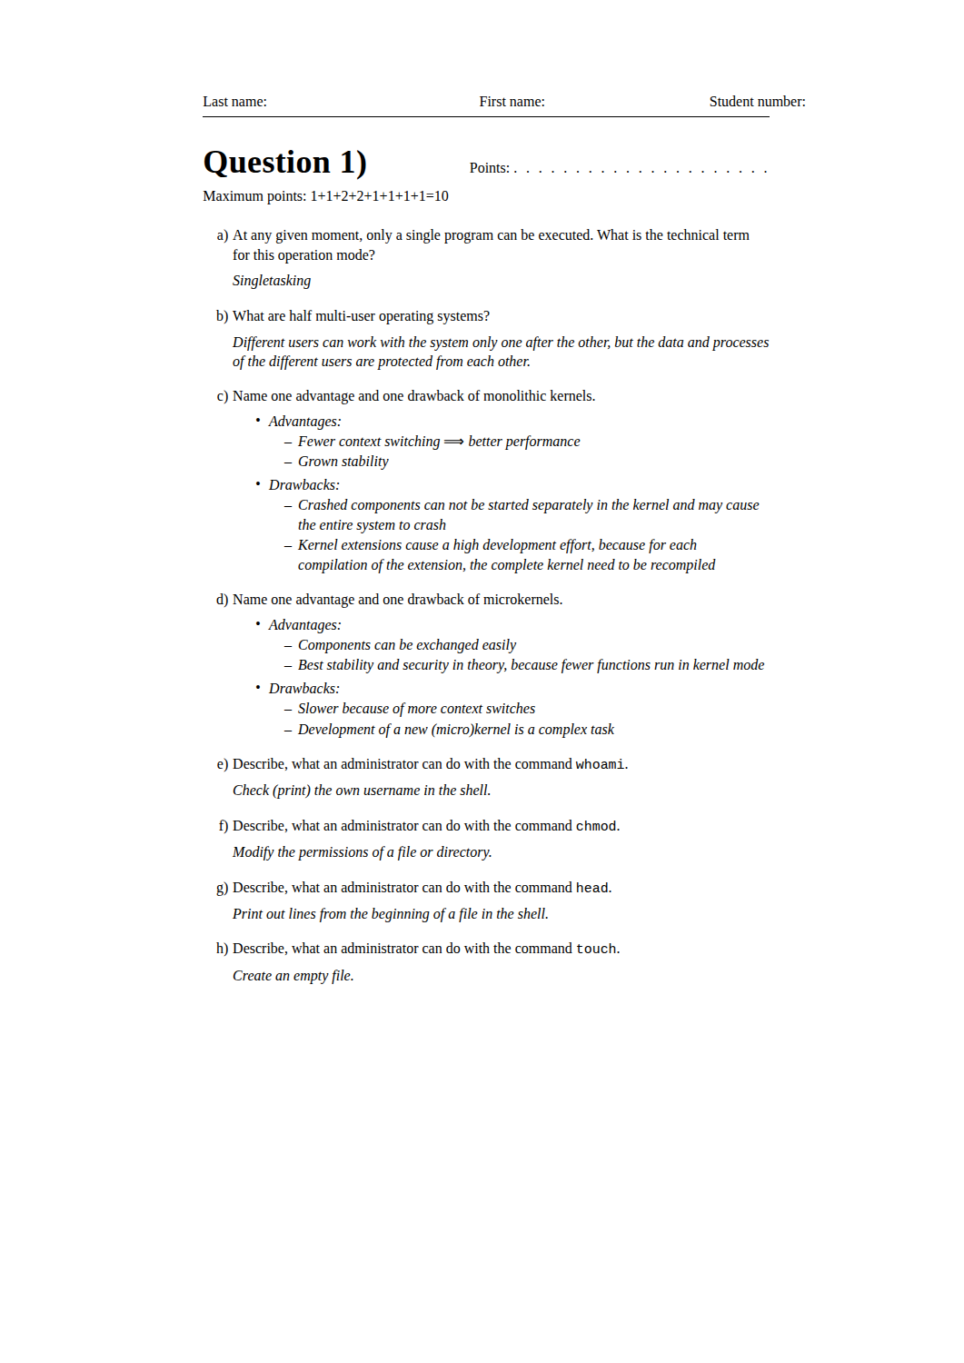Last name: First name: Student number:
Question 1)
Points: . . . . . . . . . . . . . . . . . . . . .
Maximum points: 1+1+2+2+1+1+1+1=10
a)
At any given moment, only a single program can be executed. What is the technical term for this operation mode?
Singletasking
b)
What are half multi-user operating systems?
Different users can work with the system only one after the other, but the data and processes of the different users are protected from each other.
c)
Name one advantage and one drawback of monolithic kernels.
•Advantages:
–Fewer context switching ⟹ better performance
–Grown stability
•Drawbacks:
–Crashed components can not be started separately in the kernel and may cause the entire system to crash
–Kernel extensions cause a high development effort, because for each compilation of the extension, the complete kernel need to be recompiled
d)
Name one advantage and one drawback of microkernels.
•Advantages:
–Components can be exchanged easily
–Best stability and security in theory, because fewer functions run in kernel mode
•Drawbacks:
–Slower because of more context switches
–Development of a new (micro)kernel is a complex task
e)
Describe, what an administrator can do with the command whoami.
Check (print) the own username in the shell.
f)
Describe, what an administrator can do with the command chmod.
Modify the permissions of a file or directory.
g)
Describe, what an administrator can do with the command head.
Print out lines from the beginning of a file in the shell.
h)
Describe, what an administrator can do with the command touch.
Create an empty file.